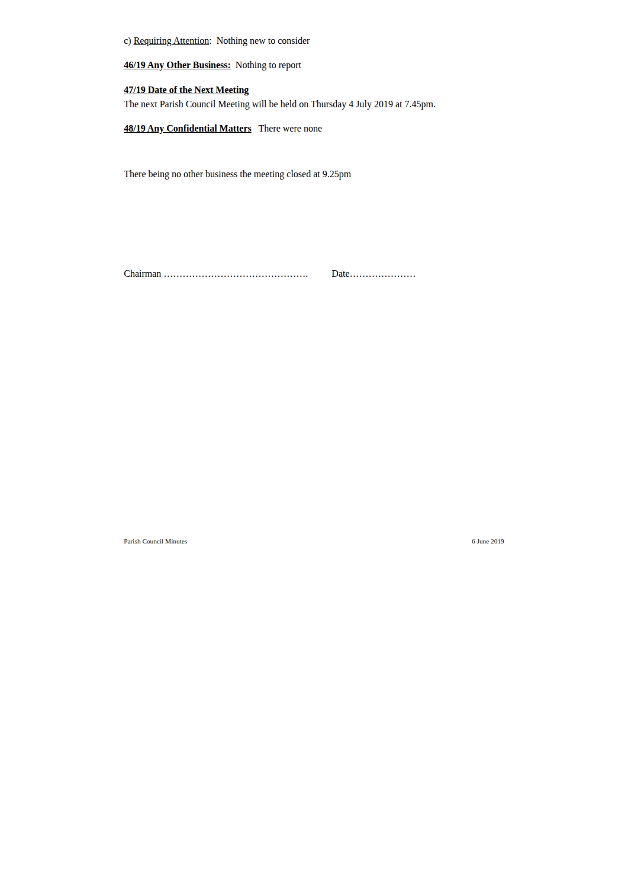c) Requiring Attention: Nothing new to consider
46/19 Any Other Business: Nothing to report
47/19 Date of the Next Meeting
The next Parish Council Meeting will be held on Thursday 4 July 2019 at 7.45pm.
48/19 Any Confidential Matters There were none
There being no other business the meeting closed at 9.25pm
Chairman ………………………………………. Date…………………
Parish Council Minutes 6 June 2019